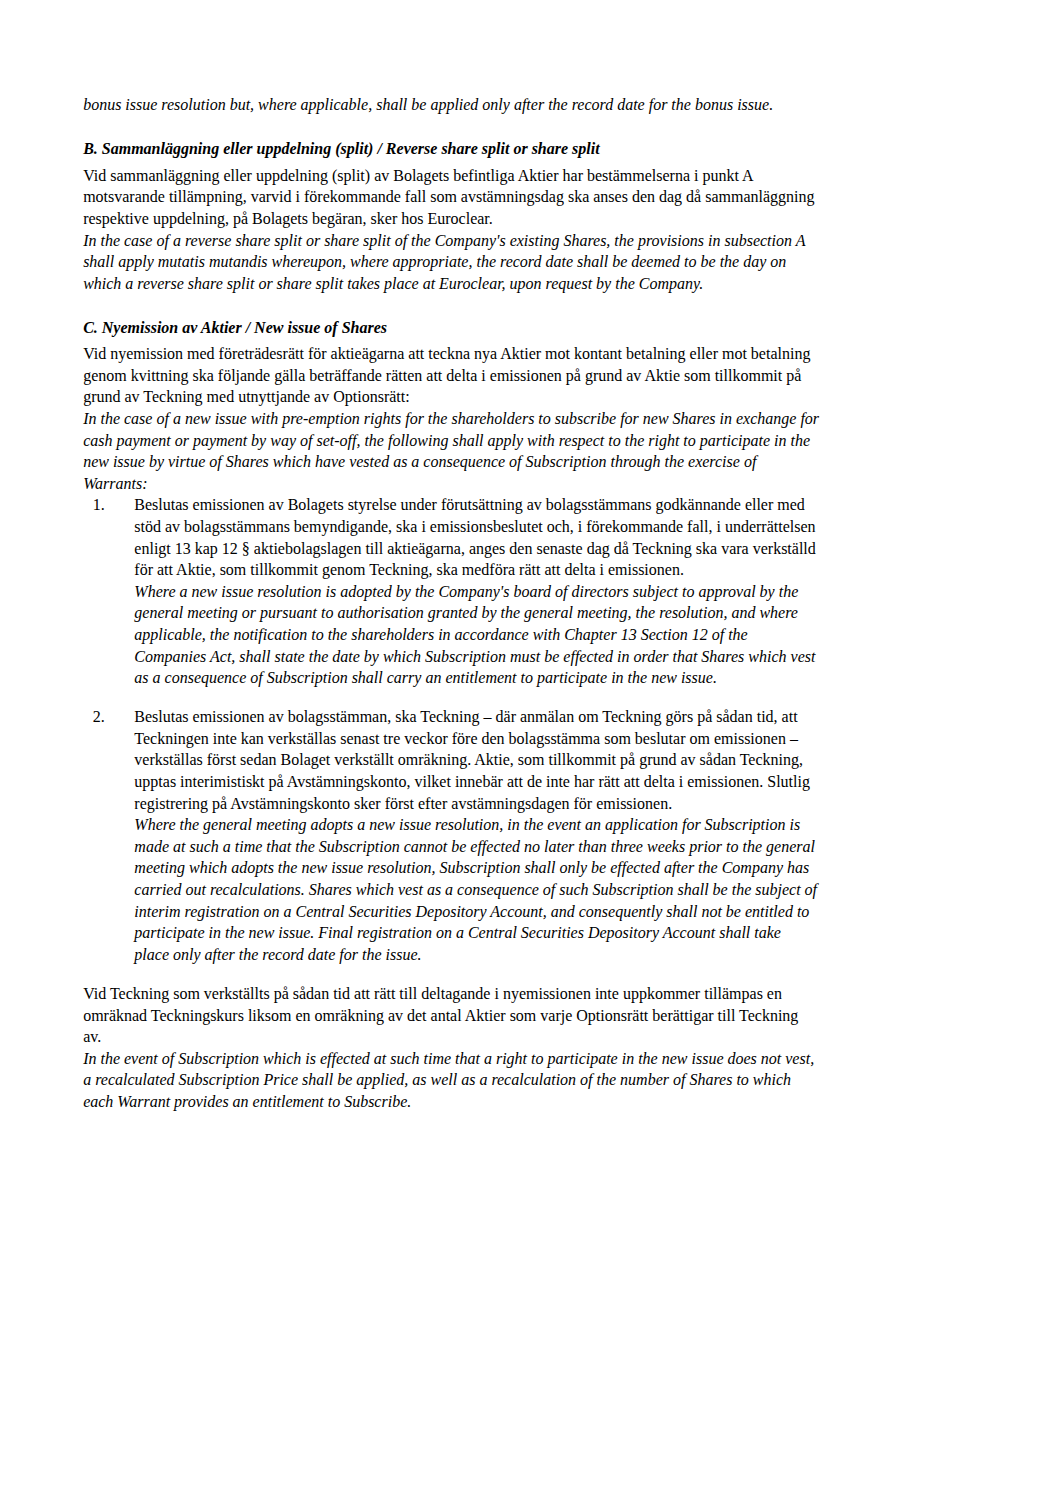bonus issue resolution but, where applicable, shall be applied only after the record date for the bonus issue.
B. Sammanläggning eller uppdelning (split) / Reverse share split or share split
Vid sammanläggning eller uppdelning (split) av Bolagets befintliga Aktier har bestämmelserna i punkt A motsvarande tillämpning, varvid i förekommande fall som avstämningsdag ska anses den dag då sammanläggning respektive uppdelning, på Bolagets begäran, sker hos Euroclear.
In the case of a reverse share split or share split of the Company's existing Shares, the provisions in subsection A shall apply mutatis mutandis whereupon, where appropriate, the record date shall be deemed to be the day on which a reverse share split or share split takes place at Euroclear, upon request by the Company.
C. Nyemission av Aktier / New issue of Shares
Vid nyemission med företrädesrätt för aktieägarna att teckna nya Aktier mot kontant betalning eller mot betalning genom kvittning ska följande gälla beträffande rätten att delta i emissionen på grund av Aktie som tillkommit på grund av Teckning med utnyttjande av Optionsrätt:
In the case of a new issue with pre-emption rights for the shareholders to subscribe for new Shares in exchange for cash payment or payment by way of set-off, the following shall apply with respect to the right to participate in the new issue by virtue of Shares which have vested as a consequence of Subscription through the exercise of Warrants:
Beslutas emissionen av Bolagets styrelse under förutsättning av bolagsstämmans godkännande eller med stöd av bolagsstämmans bemyndigande, ska i emissionsbeslutet och, i förekommande fall, i underrättelsen enligt 13 kap 12 § aktiebolagslagen till aktieägarna, anges den senaste dag då Teckning ska vara verkställd för att Aktie, som tillkommit genom Teckning, ska medföra rätt att delta i emissionen.
Where a new issue resolution is adopted by the Company's board of directors subject to approval by the general meeting or pursuant to authorisation granted by the general meeting, the resolution, and where applicable, the notification to the shareholders in accordance with Chapter 13 Section 12 of the Companies Act, shall state the date by which Subscription must be effected in order that Shares which vest as a consequence of Subscription shall carry an entitlement to participate in the new issue.
Beslutas emissionen av bolagsstämman, ska Teckning – där anmälan om Teckning görs på sådan tid, att Teckningen inte kan verkställas senast tre veckor före den bolagsstämma som beslutar om emissionen – verkställas först sedan Bolaget verkställt omräkning. Aktie, som tillkommit på grund av sådan Teckning, upptas interimistiskt på Avstämningskonto, vilket innebär att de inte har rätt att delta i emissionen. Slutlig registrering på Avstämningskonto sker först efter avstämningsdagen för emissionen.
Where the general meeting adopts a new issue resolution, in the event an application for Subscription is made at such a time that the Subscription cannot be effected no later than three weeks prior to the general meeting which adopts the new issue resolution, Subscription shall only be effected after the Company has carried out recalculations. Shares which vest as a consequence of such Subscription shall be the subject of interim registration on a Central Securities Depository Account, and consequently shall not be entitled to participate in the new issue. Final registration on a Central Securities Depository Account shall take place only after the record date for the issue.
Vid Teckning som verkställts på sådan tid att rätt till deltagande i nyemissionen inte uppkommer tillämpas en omräknad Teckningskurs liksom en omräkning av det antal Aktier som varje Optionsrätt berättigar till Teckning av.
In the event of Subscription which is effected at such time that a right to participate in the new issue does not vest, a recalculated Subscription Price shall be applied, as well as a recalculation of the number of Shares to which each Warrant provides an entitlement to Subscribe.